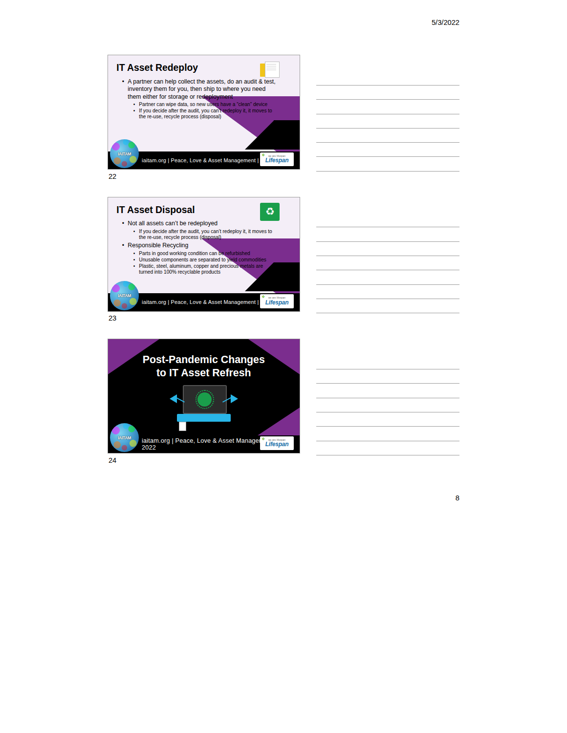5/3/2022
IT Asset Redeploy
A partner can help collect the assets, do an audit & test, inventory them for you, then ship to where you need them either for storage or redeployment
Partner can wipe data, so new users have a “clean” device
If you decide after the audit, you can’t redeploy it, it moves to the re-use, recycle process (disposal)
iaitam.org | Peace, Love & Asset Management | ACE 2022
❖ we are lifespan Lifespan
22
♻
IT Asset Disposal
Not all assets can’t be redeployed
If you decide after the audit, you can’t redeploy it, it moves to the re-use, recycle process (disposal)
Responsible Recycling
Parts in good working condition can be refurbished
Unusable components are separated to yield commodities
Plastic, steel, aluminum, copper and precious metals are turned into 100% recyclable products
iaitam.org | Peace, Love & Asset Management | ACE 2022
❖ we are lifespan Lifespan
23
Post-Pandemic Changes
to IT Asset Refresh
iaitam.org | Peace, Love & Asset Management | ACE 2022
❖ we are lifespan Lifespan
24
8